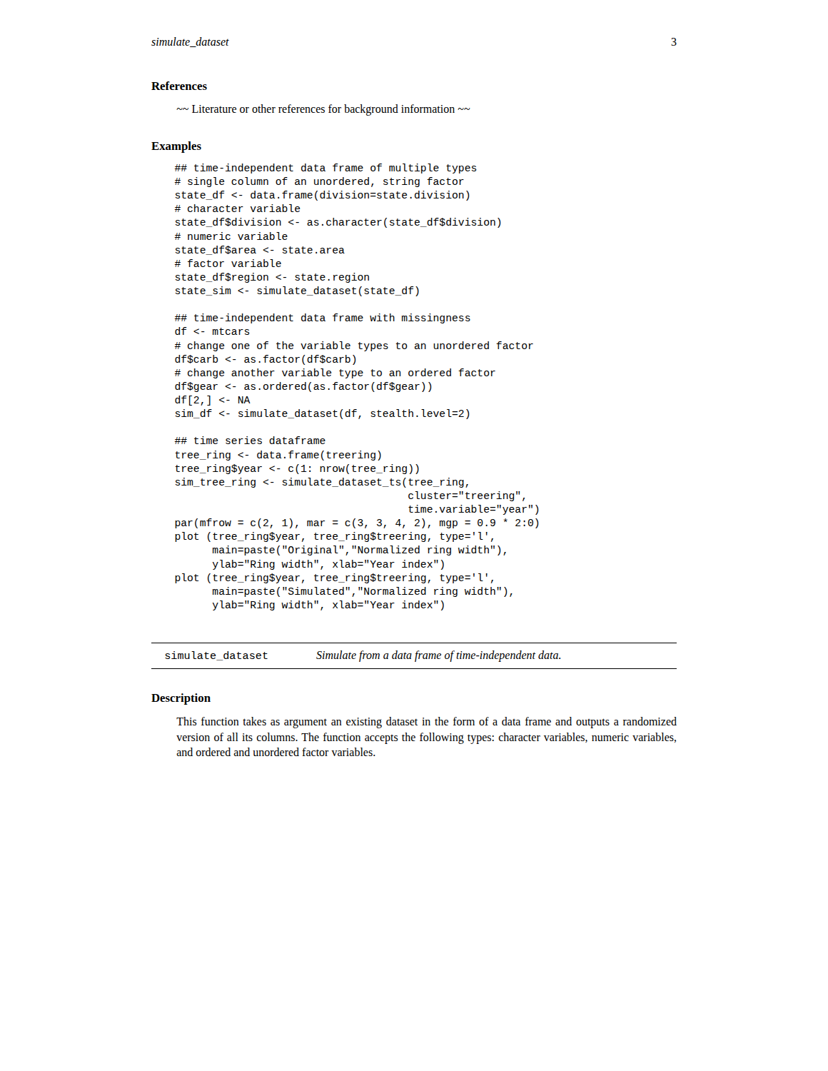simulate_dataset 3
References
~~ Literature or other references for background information ~~
Examples
## time-independent data frame of multiple types
# single column of an unordered, string factor
state_df <- data.frame(division=state.division)
# character variable
state_df$division <- as.character(state_df$division)
# numeric variable
state_df$area <- state.area
# factor variable
state_df$region <- state.region
state_sim <- simulate_dataset(state_df)

## time-independent data frame with missingness
df <- mtcars
# change one of the variable types to an unordered factor
df$carb <- as.factor(df$carb)
# change another variable type to an ordered factor
df$gear <- as.ordered(as.factor(df$gear))
df[2,] <- NA
sim_df <- simulate_dataset(df, stealth.level=2)

## time series dataframe
tree_ring <- data.frame(treering)
tree_ring$year <- c(1: nrow(tree_ring))
sim_tree_ring <- simulate_dataset_ts(tree_ring,
                                     cluster="treering",
                                     time.variable="year")
par(mfrow = c(2, 1), mar = c(3, 3, 4, 2), mgp = 0.9 * 2:0)
plot (tree_ring$year, tree_ring$treering, type='l',
      main=paste("Original","Normalized ring width"),
      ylab="Ring width", xlab="Year index")
plot (tree_ring$year, tree_ring$treering, type='l',
      main=paste("Simulated","Normalized ring width"),
      ylab="Ring width", xlab="Year index")
simulate_dataset Simulate from a data frame of time-independent data.
Description
This function takes as argument an existing dataset in the form of a data frame and outputs a randomized version of all its columns. The function accepts the following types: character variables, numeric variables, and ordered and unordered factor variables.